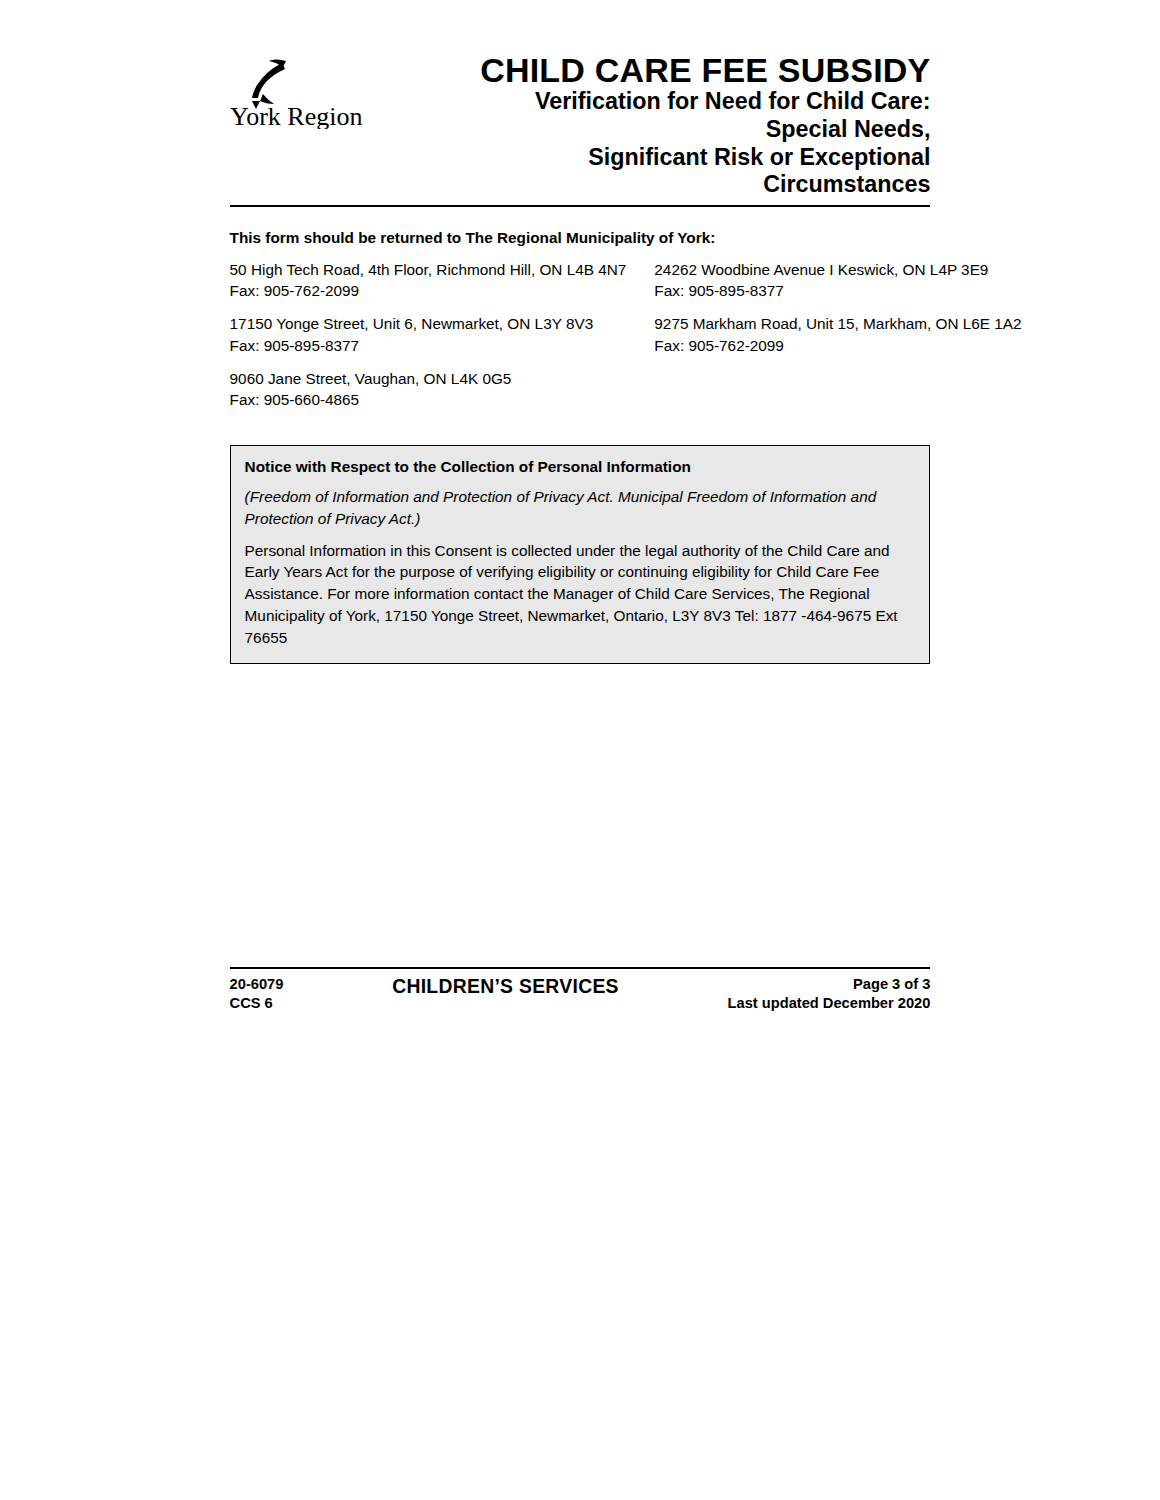York Region
CHILD CARE FEE SUBSIDY
Verification for Need for Child Care: Special Needs,
Significant Risk or Exceptional Circumstances
This form should be returned to The Regional Municipality of York:
50 High Tech Road, 4th Floor, Richmond Hill, ON L4B 4N7
Fax: 905-762-2099
17150 Yonge Street, Unit 6, Newmarket, ON L3Y 8V3
Fax: 905-895-8377
9060 Jane Street, Vaughan, ON L4K 0G5
Fax: 905-660-4865
24262 Woodbine Avenue I Keswick, ON L4P 3E9
Fax: 905-895-8377
9275 Markham Road, Unit 15, Markham, ON L6E 1A2
Fax: 905-762-2099
Notice with Respect to the Collection of Personal Information
(Freedom of Information and Protection of Privacy Act. Municipal Freedom of Information and Protection of Privacy Act.)
Personal Information in this Consent is collected under the legal authority of the Child Care and Early Years Act for the purpose of verifying eligibility or continuing eligibility for Child Care Fee Assistance. For more information contact the Manager of Child Care Services, The Regional Municipality of York, 17150 Yonge Street, Newmarket, Ontario, L3Y 8V3 Tel: 1877 -464-9675 Ext 76655
20-6079
CCS 6
CHILDREN’S SERVICES
Page 3 of 3
Last updated December 2020